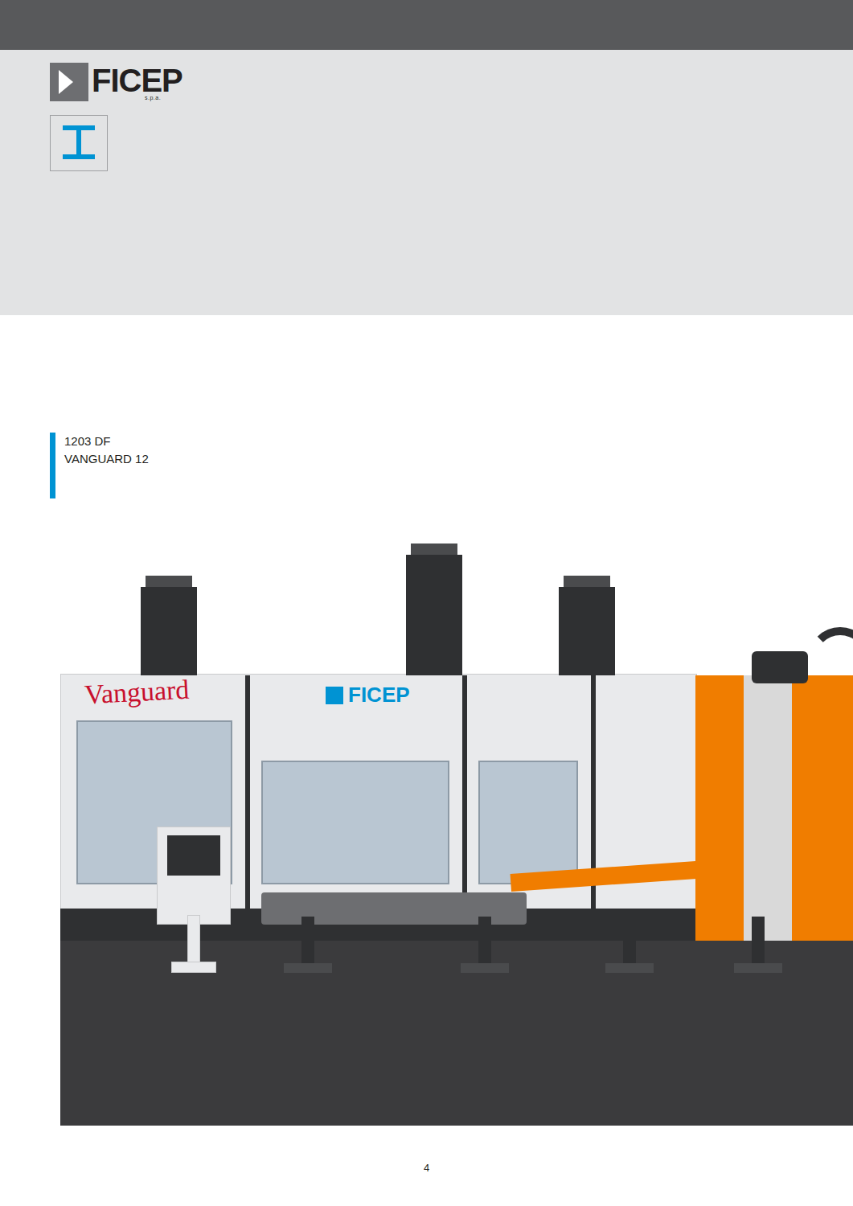FICEP
s.p.a.
1203 DF
VANGUARD 12
Vanguard
FICEP
4